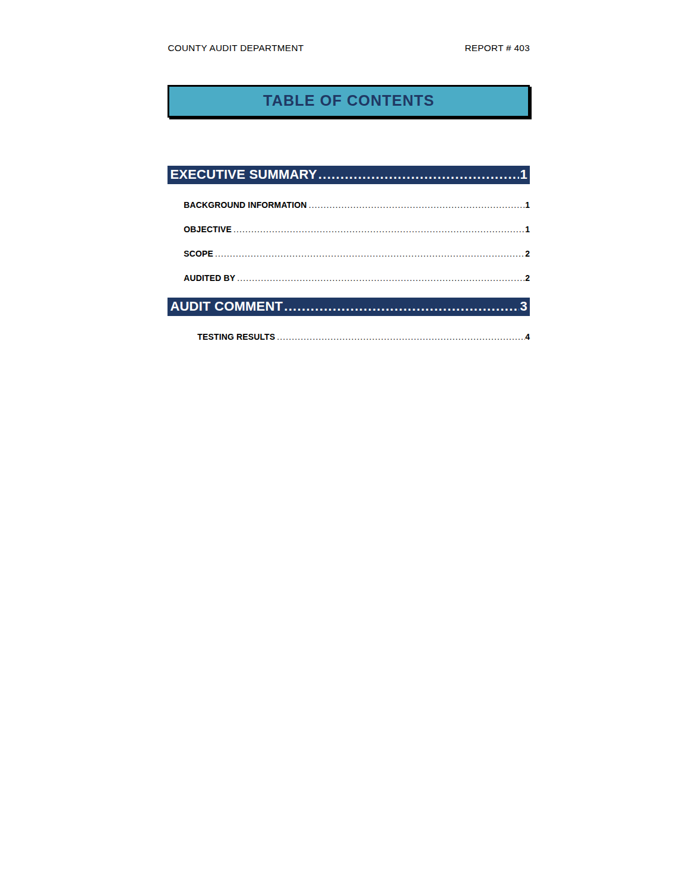COUNTY AUDIT DEPARTMENT REPORT # 403
TABLE OF CONTENTS
EXECUTIVE SUMMARY ........................................................................... 1
BACKGROUND INFORMATION .............................................................................................................. 1
OBJECTIVE ................................................................................................................................. 1
SCOPE ....................................................................................................................................... 2
AUDITED BY .............................................................................................................................. 2
AUDIT COMMENT ................................................................................. 3
TESTING RESULTS ............................................................................................................. 4